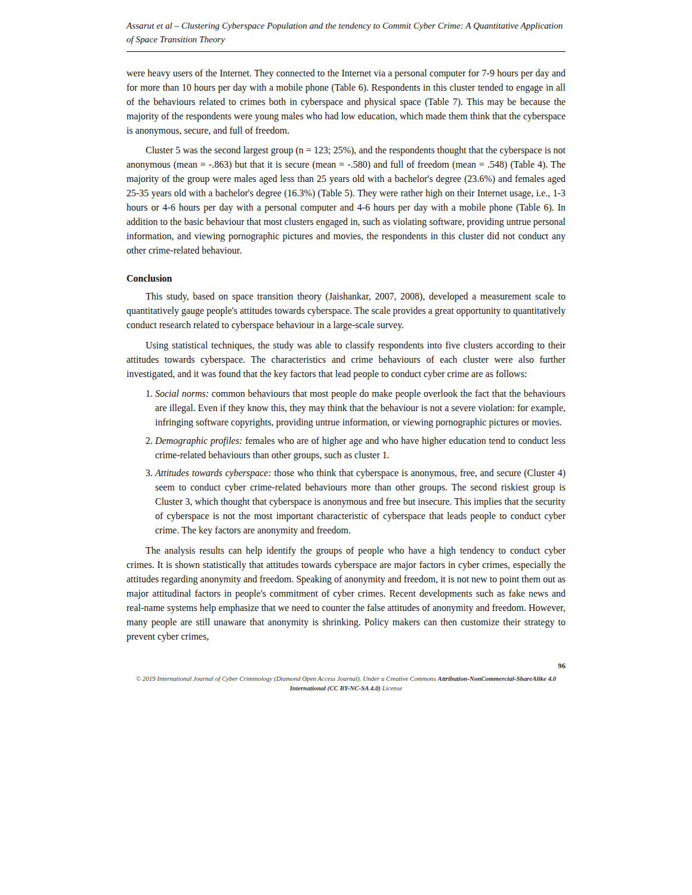Assarut et al – Clustering Cyberspace Population and the tendency to Commit Cyber Crime: A Quantitative Application of Space Transition Theory
were heavy users of the Internet. They connected to the Internet via a personal computer for 7-9 hours per day and for more than 10 hours per day with a mobile phone (Table 6). Respondents in this cluster tended to engage in all of the behaviours related to crimes both in cyberspace and physical space (Table 7). This may be because the majority of the respondents were young males who had low education, which made them think that the cyberspace is anonymous, secure, and full of freedom.
Cluster 5 was the second largest group (n = 123; 25%), and the respondents thought that the cyberspace is not anonymous (mean = -.863) but that it is secure (mean = -.580) and full of freedom (mean = .548) (Table 4). The majority of the group were males aged less than 25 years old with a bachelor's degree (23.6%) and females aged 25-35 years old with a bachelor's degree (16.3%) (Table 5). They were rather high on their Internet usage, i.e., 1-3 hours or 4-6 hours per day with a personal computer and 4-6 hours per day with a mobile phone (Table 6). In addition to the basic behaviour that most clusters engaged in, such as violating software, providing untrue personal information, and viewing pornographic pictures and movies, the respondents in this cluster did not conduct any other crime-related behaviour.
Conclusion
This study, based on space transition theory (Jaishankar, 2007, 2008), developed a measurement scale to quantitatively gauge people's attitudes towards cyberspace. The scale provides a great opportunity to quantitatively conduct research related to cyberspace behaviour in a large-scale survey.
Using statistical techniques, the study was able to classify respondents into five clusters according to their attitudes towards cyberspace. The characteristics and crime behaviours of each cluster were also further investigated, and it was found that the key factors that lead people to conduct cyber crime are as follows:
Social norms: common behaviours that most people do make people overlook the fact that the behaviours are illegal. Even if they know this, they may think that the behaviour is not a severe violation: for example, infringing software copyrights, providing untrue information, or viewing pornographic pictures or movies.
Demographic profiles: females who are of higher age and who have higher education tend to conduct less crime-related behaviours than other groups, such as cluster 1.
Attitudes towards cyberspace: those who think that cyberspace is anonymous, free, and secure (Cluster 4) seem to conduct cyber crime-related behaviours more than other groups. The second riskiest group is Cluster 3, which thought that cyberspace is anonymous and free but insecure. This implies that the security of cyberspace is not the most important characteristic of cyberspace that leads people to conduct cyber crime. The key factors are anonymity and freedom.
The analysis results can help identify the groups of people who have a high tendency to conduct cyber crimes. It is shown statistically that attitudes towards cyberspace are major factors in cyber crimes, especially the attitudes regarding anonymity and freedom. Speaking of anonymity and freedom, it is not new to point them out as major attitudinal factors in people's commitment of cyber crimes. Recent developments such as fake news and real-name systems help emphasize that we need to counter the false attitudes of anonymity and freedom. However, many people are still unaware that anonymity is shrinking. Policy makers can then customize their strategy to prevent cyber crimes,
96
© 2019 International Journal of Cyber Criminology (Diamond Open Access Journal). Under a Creative Commons Attribution-NonCommercial-ShareAlike 4.0 International (CC BY-NC-SA 4.0) License